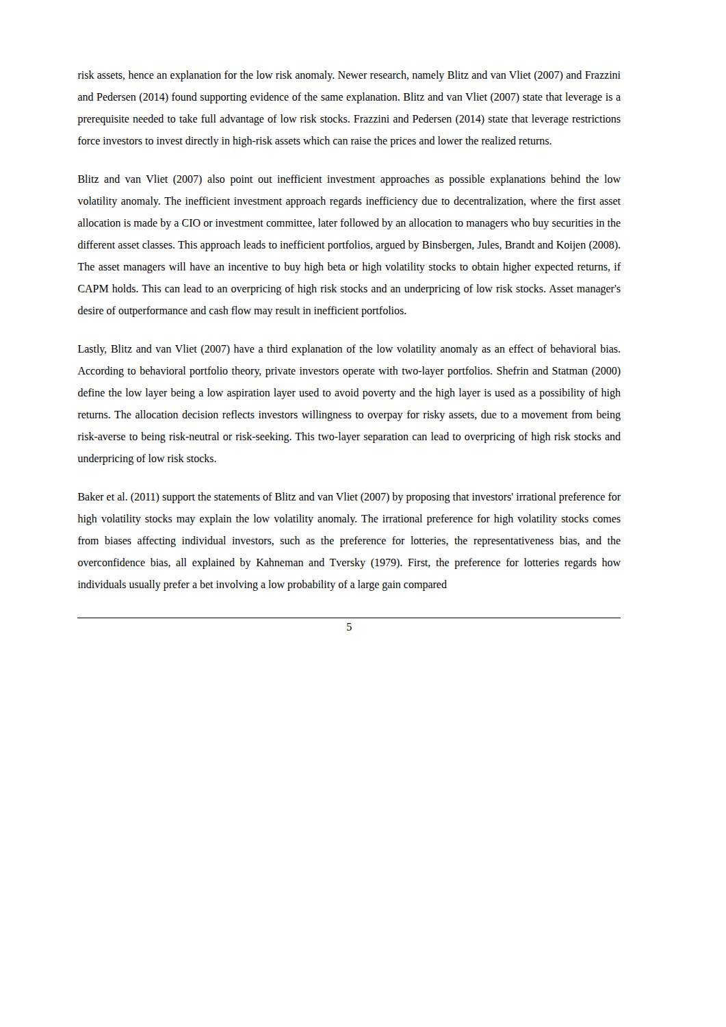risk assets, hence an explanation for the low risk anomaly. Newer research, namely Blitz and van Vliet (2007) and Frazzini and Pedersen (2014) found supporting evidence of the same explanation. Blitz and van Vliet (2007) state that leverage is a prerequisite needed to take full advantage of low risk stocks. Frazzini and Pedersen (2014) state that leverage restrictions force investors to invest directly in high-risk assets which can raise the prices and lower the realized returns.
Blitz and van Vliet (2007) also point out inefficient investment approaches as possible explanations behind the low volatility anomaly. The inefficient investment approach regards inefficiency due to decentralization, where the first asset allocation is made by a CIO or investment committee, later followed by an allocation to managers who buy securities in the different asset classes. This approach leads to inefficient portfolios, argued by Binsbergen, Jules, Brandt and Koijen (2008). The asset managers will have an incentive to buy high beta or high volatility stocks to obtain higher expected returns, if CAPM holds. This can lead to an overpricing of high risk stocks and an underpricing of low risk stocks. Asset manager's desire of outperformance and cash flow may result in inefficient portfolios.
Lastly, Blitz and van Vliet (2007) have a third explanation of the low volatility anomaly as an effect of behavioral bias. According to behavioral portfolio theory, private investors operate with two-layer portfolios. Shefrin and Statman (2000) define the low layer being a low aspiration layer used to avoid poverty and the high layer is used as a possibility of high returns. The allocation decision reflects investors willingness to overpay for risky assets, due to a movement from being risk-averse to being risk-neutral or risk-seeking. This two-layer separation can lead to overpricing of high risk stocks and underpricing of low risk stocks.
Baker et al. (2011) support the statements of Blitz and van Vliet (2007) by proposing that investors' irrational preference for high volatility stocks may explain the low volatility anomaly. The irrational preference for high volatility stocks comes from biases affecting individual investors, such as the preference for lotteries, the representativeness bias, and the overconfidence bias, all explained by Kahneman and Tversky (1979). First, the preference for lotteries regards how individuals usually prefer a bet involving a low probability of a large gain compared
5